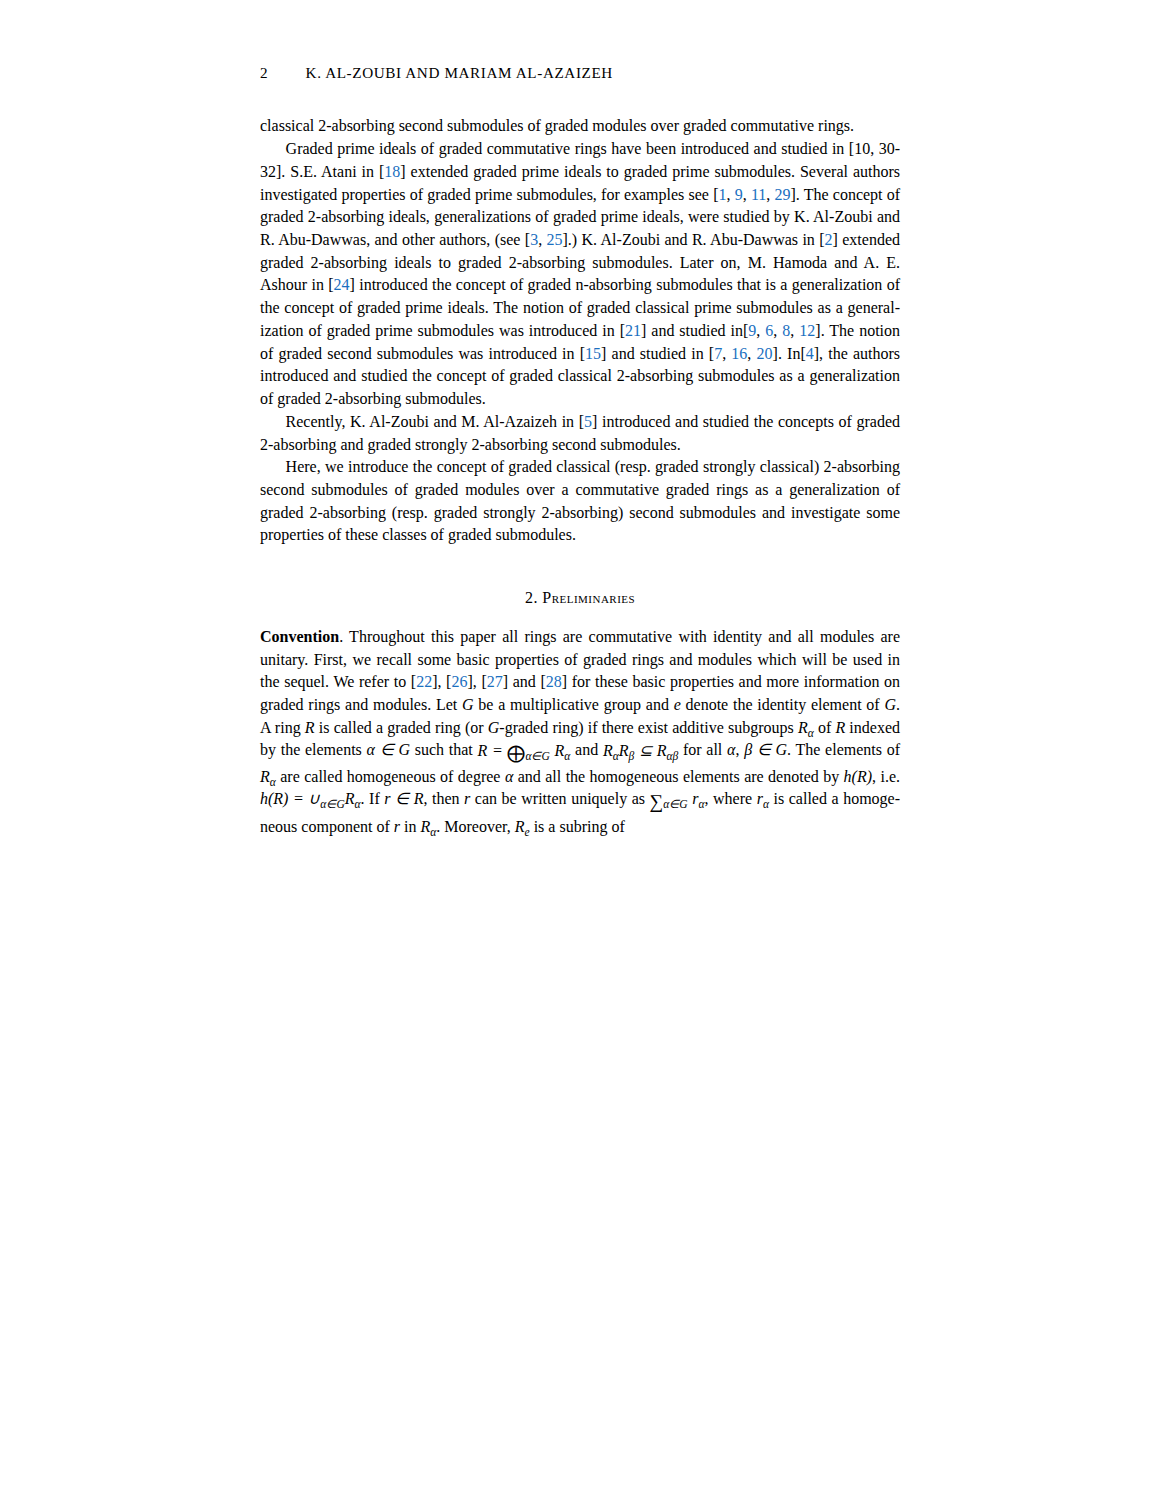2 K. AL-ZOUBI AND MARIAM AL-AZAIZEH
classical 2-absorbing second submodules of graded modules over graded commutative rings.
Graded prime ideals of graded commutative rings have been introduced and studied in [10, 30-32]. S.E. Atani in [18] extended graded prime ideals to graded prime submodules. Several authors investigated properties of graded prime submodules, for examples see [1, 9, 11, 29]. The concept of graded 2-absorbing ideals, generalizations of graded prime ideals, were studied by K. Al-Zoubi and R. Abu-Dawwas, and other authors, (see [3, 25].) K. Al-Zoubi and R. Abu-Dawwas in [2] extended graded 2-absorbing ideals to graded 2-absorbing submodules. Later on, M. Hamoda and A. E. Ashour in [24] introduced the concept of graded n-absorbing submodules that is a generalization of the concept of graded prime ideals. The notion of graded classical prime submodules as a generalization of graded prime submodules was introduced in [21] and studied in[9, 6, 8, 12]. The notion of graded second submodules was introduced in [15] and studied in [7, 16, 20]. In[4], the authors introduced and studied the concept of graded classical 2-absorbing submodules as a generalization of graded 2-absorbing submodules.
Recently, K. Al-Zoubi and M. Al-Azaizeh in [5] introduced and studied the concepts of graded 2-absorbing and graded strongly 2-absorbing second submodules.
Here, we introduce the concept of graded classical (resp. graded strongly classical) 2-absorbing second submodules of graded modules over a commutative graded rings as a generalization of graded 2-absorbing (resp. graded strongly 2-absorbing) second submodules and investigate some properties of these classes of graded submodules.
2. Preliminaries
Convention. Throughout this paper all rings are commutative with identity and all modules are unitary. First, we recall some basic properties of graded rings and modules which will be used in the sequel. We refer to [22], [26], [27] and [28] for these basic properties and more information on graded rings and modules. Let G be a multiplicative group and e denote the identity element of G. A ring R is called a graded ring (or G-graded ring) if there exist additive subgroups Rα of R indexed by the elements α ∈ G such that R = ⨁α∈G Rα and RαRβ ⊆ Rαβ for all α, β ∈ G. The elements of Rα are called homogeneous of degree α and all the homogeneous elements are denoted by h(R), i.e. h(R) = ∪α∈GRα. If r ∈ R, then r can be written uniquely as ∑α∈G rα, where rα is called a homogeneous component of r in Rα. Moreover, Re is a subring of